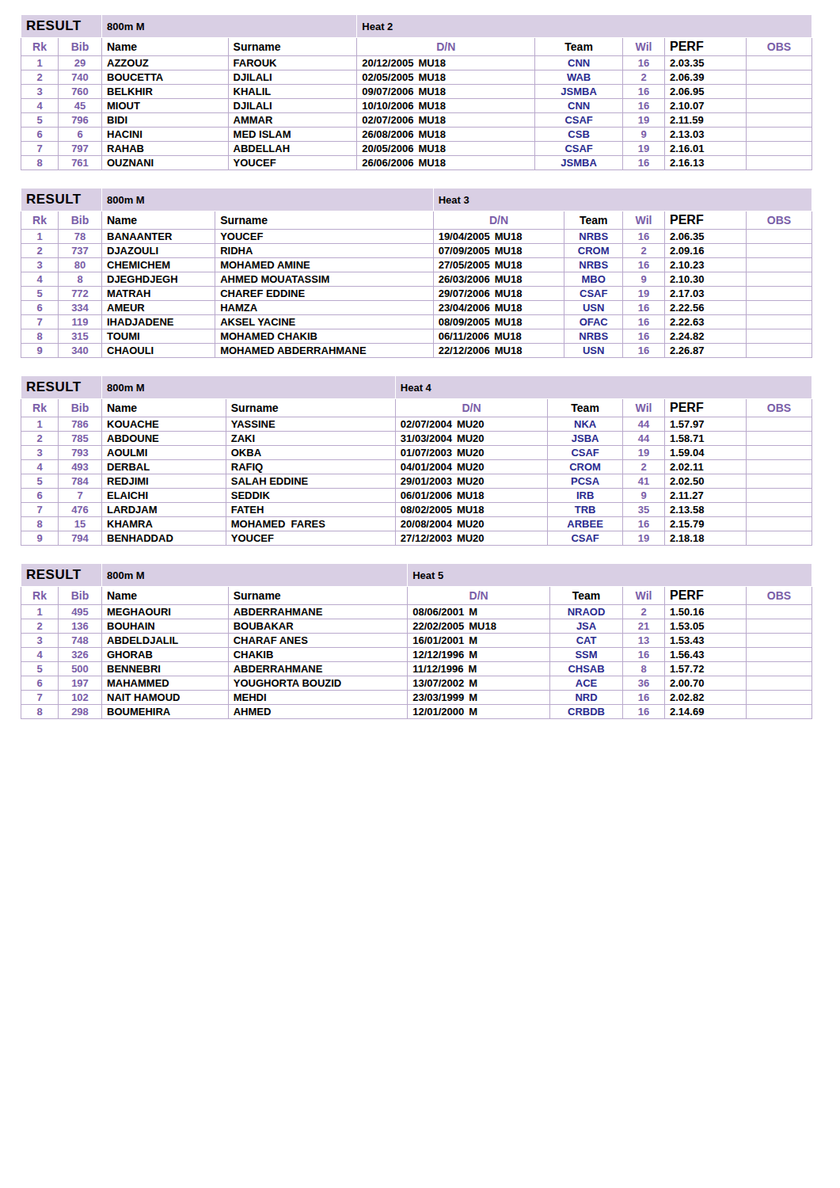| RESULT | 800m M | Heat 2 |
| Rk | Bib | Name | Surname | D/N | Team | Wil | PERF | OBS |
| 1 | 29 | AZZOUZ | FAROUK | 20/12/2005 MU18 | CNN | 16 | 2.03.35 | |
| 2 | 740 | BOUCETTA | DJILALI | 02/05/2005 MU18 | WAB | 2 | 2.06.39 | |
| 3 | 760 | BELKHIR | KHALIL | 09/07/2006 MU18 | JSMBA | 16 | 2.06.95 | |
| 4 | 45 | MIOUT | DJILALI | 10/10/2006 MU18 | CNN | 16 | 2.10.07 | |
| 5 | 796 | BIDI | AMMAR | 02/07/2006 MU18 | CSAF | 19 | 2.11.59 | |
| 6 | 6 | HACINI | MED ISLAM | 26/08/2006 MU18 | CSB | 9 | 2.13.03 | |
| 7 | 797 | RAHAB | ABDELLAH | 20/05/2006 MU18 | CSAF | 19 | 2.16.01 | |
| 8 | 761 | OUZNANI | YOUCEF | 26/06/2006 MU18 | JSMBA | 16 | 2.16.13 | |
| RESULT | 800m M | Heat 3 |
| Rk | Bib | Name | Surname | D/N | Team | Wil | PERF | OBS |
| 1 | 78 | BANAANTER | YOUCEF | 19/04/2005 MU18 | NRBS | 16 | 2.06.35 | |
| 2 | 737 | DJAZOULI | RIDHA | 07/09/2005 MU18 | CROM | 2 | 2.09.16 | |
| 3 | 80 | CHEMICHEM | MOHAMED AMINE | 27/05/2005 MU18 | NRBS | 16 | 2.10.23 | |
| 4 | 8 | DJEGHDJEGH | AHMED MOUATASSIM | 26/03/2006 MU18 | MBO | 9 | 2.10.30 | |
| 5 | 772 | MATRAH | CHAREF EDDINE | 29/07/2006 MU18 | CSAF | 19 | 2.17.03 | |
| 6 | 334 | AMEUR | HAMZA | 23/04/2006 MU18 | USN | 16 | 2.22.56 | |
| 7 | 119 | IHADJADENE | AKSEL YACINE | 08/09/2005 MU18 | OFAC | 16 | 2.22.63 | |
| 8 | 315 | TOUMI | MOHAMED CHAKIB | 06/11/2006 MU18 | NRBS | 16 | 2.24.82 | |
| 9 | 340 | CHAOULI | MOHAMED ABDERRAHMANE | 22/12/2006 MU18 | USN | 16 | 2.26.87 | |
| RESULT | 800m M | Heat 4 |
| Rk | Bib | Name | Surname | D/N | Team | Wil | PERF | OBS |
| 1 | 786 | KOUACHE | YASSINE | 02/07/2004 MU20 | NKA | 44 | 1.57.97 | |
| 2 | 785 | ABDOUNE | ZAKI | 31/03/2004 MU20 | JSBA | 44 | 1.58.71 | |
| 3 | 793 | AOULMI | OKBA | 01/07/2003 MU20 | CSAF | 19 | 1.59.04 | |
| 4 | 493 | DERBAL | RAFIQ | 04/01/2004 MU20 | CROM | 2 | 2.02.11 | |
| 5 | 784 | REDJIMI | SALAH EDDINE | 29/01/2003 MU20 | PCSA | 41 | 2.02.50 | |
| 6 | 7 | ELAICHI | SEDDIK | 06/01/2006 MU18 | IRB | 9 | 2.11.27 | |
| 7 | 476 | LARDJAM | FATEH | 08/02/2005 MU18 | TRB | 35 | 2.13.58 | |
| 8 | 15 | KHAMRA | MOHAMED FARES | 20/08/2004 MU20 | ARBEE | 16 | 2.15.79 | |
| 9 | 794 | BENHADDAD | YOUCEF | 27/12/2003 MU20 | CSAF | 19 | 2.18.18 | |
| RESULT | 800m M | Heat 5 |
| Rk | Bib | Name | Surname | D/N | Team | Wil | PERF | OBS |
| 1 | 495 | MEGHAOURI | ABDERRAHMANE | 08/06/2001 M | NRAOD | 2 | 1.50.16 | |
| 2 | 136 | BOUHAIN | BOUBAKAR | 22/02/2005 MU18 | JSA | 21 | 1.53.05 | |
| 3 | 748 | ABDELDJALIL | CHARAF ANES | 16/01/2001 M | CAT | 13 | 1.53.43 | |
| 4 | 326 | GHORAB | CHAKIB | 12/12/1996 M | SSM | 16 | 1.56.43 | |
| 5 | 500 | BENNEBRI | ABDERRAHMANE | 11/12/1996 M | CHSAB | 8 | 1.57.72 | |
| 6 | 197 | MAHAMMED | YOUGHORTA BOUZID | 13/07/2002 M | ACE | 36 | 2.00.70 | |
| 7 | 102 | NAIT HAMOUD | MEHDI | 23/03/1999 M | NRD | 16 | 2.02.82 | |
| 8 | 298 | BOUMEHIRA | AHMED | 12/01/2000 M | CRBDB | 16 | 2.14.69 | |